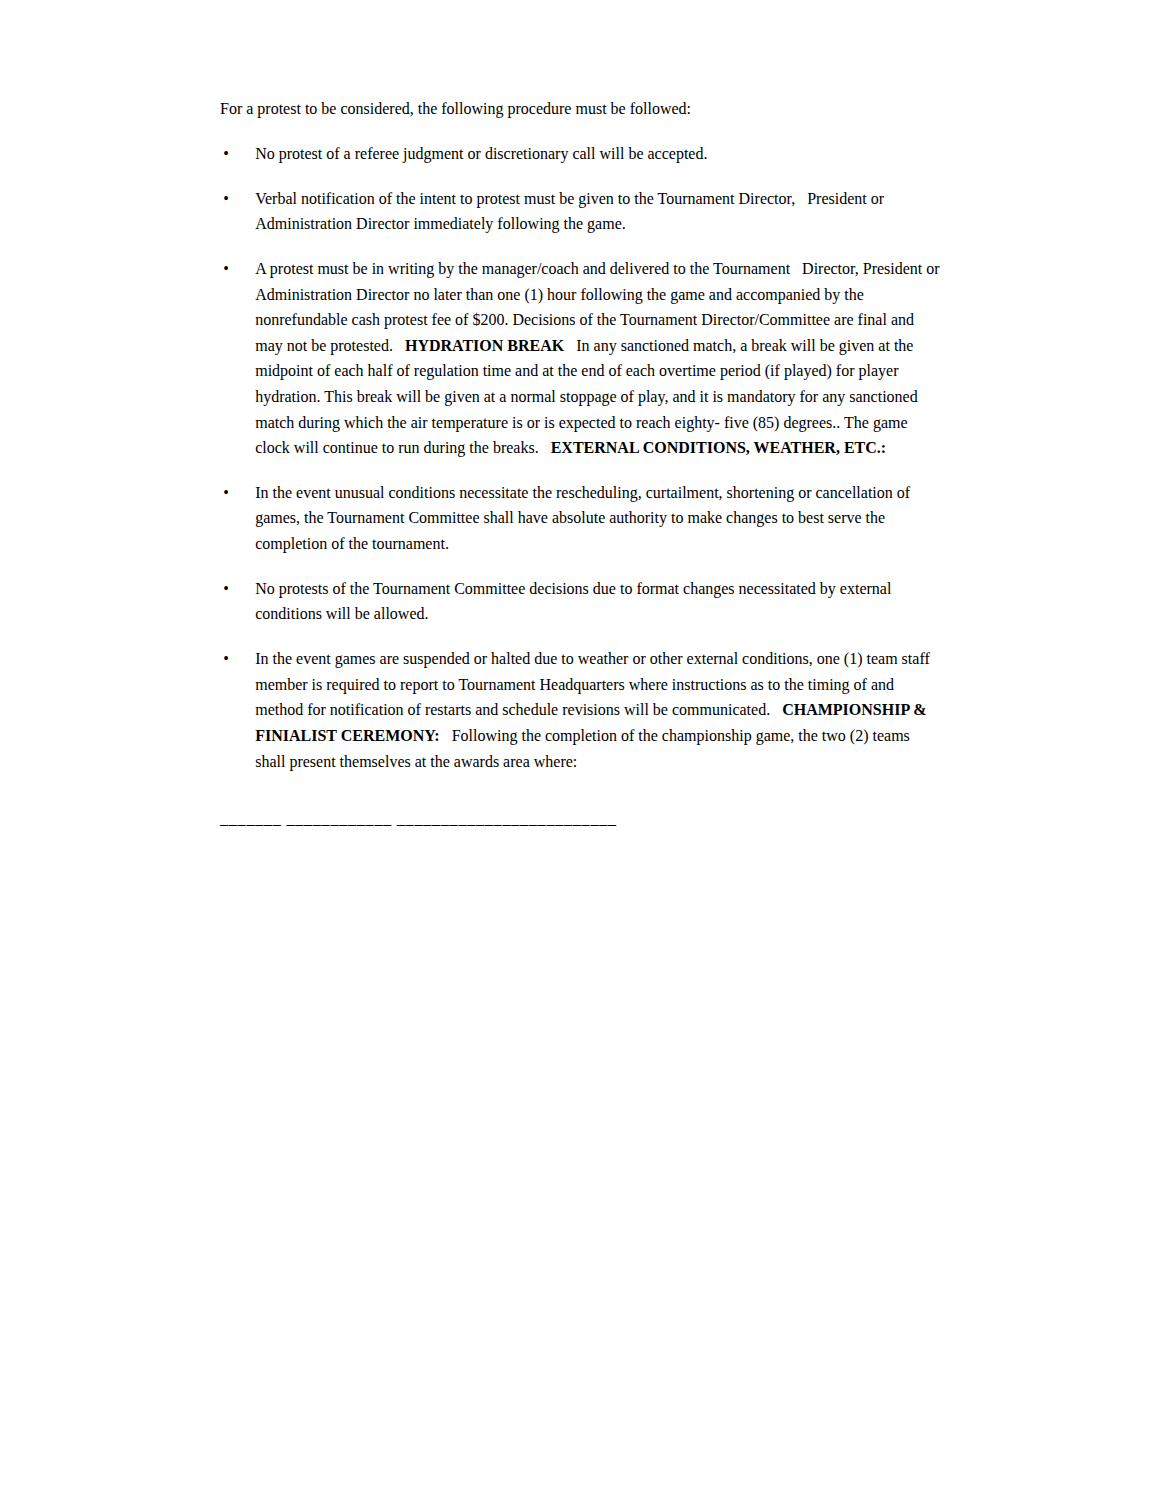For a protest to be considered, the following procedure must be followed:
No protest of a referee judgment or discretionary call will be accepted.
Verbal notification of the intent to protest must be given to the Tournament Director, President or Administration Director immediately following the game.
A protest must be in writing by the manager/coach and delivered to the Tournament Director, President or Administration Director no later than one (1) hour following the game and accompanied by the nonrefundable cash protest fee of $200. Decisions of the Tournament Director/Committee are final and may not be protested. HYDRATION BREAK In any sanctioned match, a break will be given at the midpoint of each half of regulation time and at the end of each overtime period (if played) for player hydration. This break will be given at a normal stoppage of play, and it is mandatory for any sanctioned match during which the air temperature is or is expected to reach eighty- five (85) degrees.. The game clock will continue to run during the breaks. EXTERNAL CONDITIONS, WEATHER, ETC.:
In the event unusual conditions necessitate the rescheduling, curtailment, shortening or cancellation of games, the Tournament Committee shall have absolute authority to make changes to best serve the completion of the tournament.
No protests of the Tournament Committee decisions due to format changes necessitated by external conditions will be allowed.
In the event games are suspended or halted due to weather or other external conditions, one (1) team staff member is required to report to Tournament Headquarters where instructions as to the timing of and method for notification of restarts and schedule revisions will be communicated. CHAMPIONSHIP & FINIALIST CEREMONY: Following the completion of the championship game, the two (2) teams shall present themselves at the awards area where:
_______ ____________ _________________________